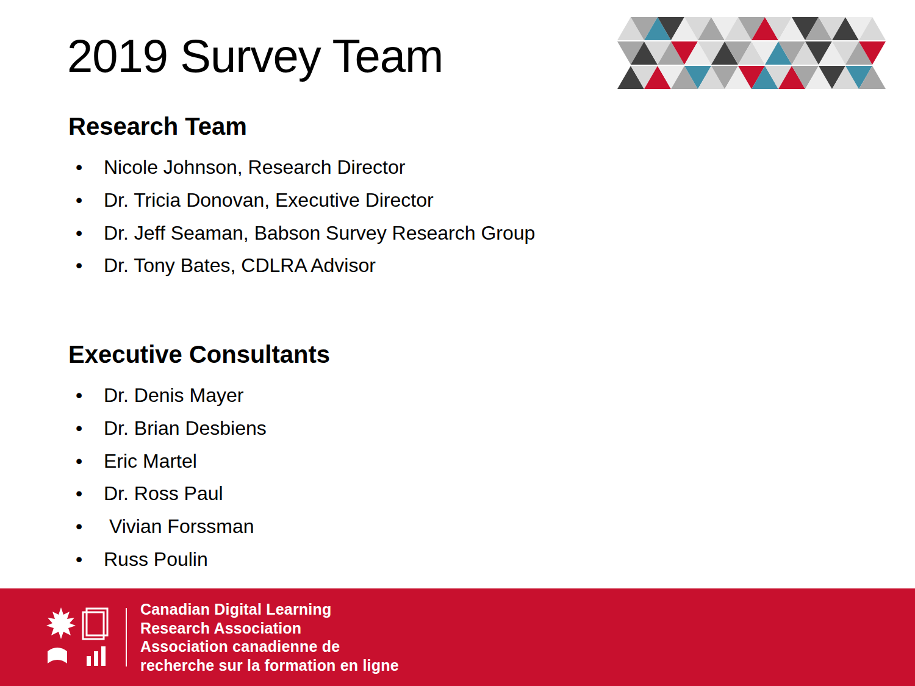2019 Survey Team
Research Team
Nicole Johnson, Research Director
Dr. Tricia Donovan, Executive Director
Dr. Jeff Seaman, Babson Survey Research Group
Dr. Tony Bates, CDLRA Advisor
Executive Consultants
Dr. Denis Mayer
Dr. Brian Desbiens
Eric Martel
Dr. Ross Paul
Vivian Forssman
Russ Poulin
Canadian Digital Learning
Research Association
Association canadienne de
recherche sur la formation en ligne